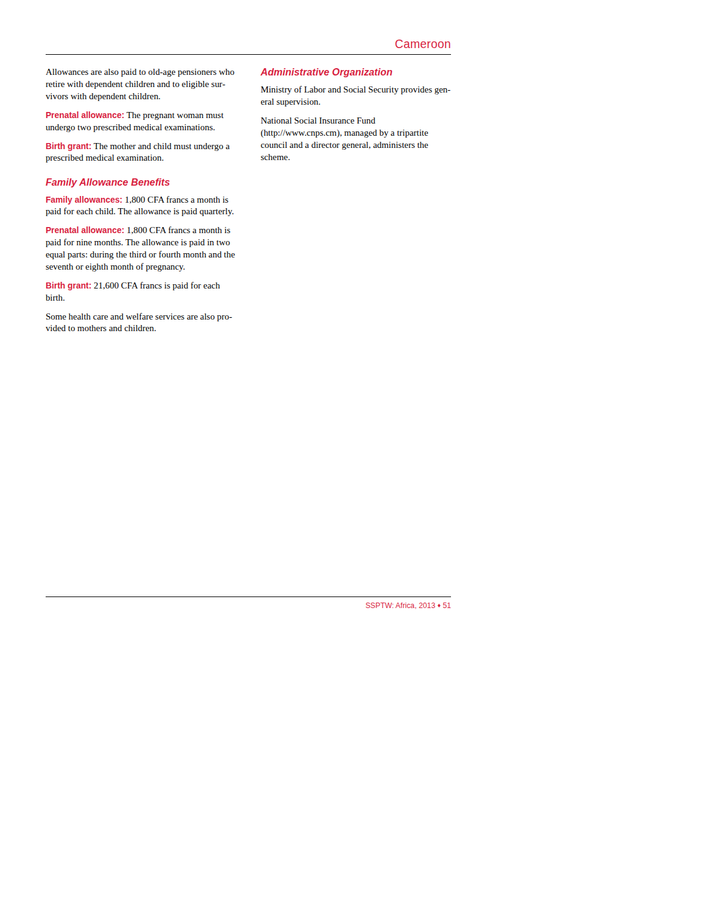Cameroon
Allowances are also paid to old-age pensioners who retire with dependent children and to eligible survivors with dependent children.
Prenatal allowance: The pregnant woman must undergo two prescribed medical examinations.
Birth grant: The mother and child must undergo a prescribed medical examination.
Family Allowance Benefits
Family allowances: 1,800 CFA francs a month is paid for each child. The allowance is paid quarterly.
Prenatal allowance: 1,800 CFA francs a month is paid for nine months. The allowance is paid in two equal parts: during the third or fourth month and the seventh or eighth month of pregnancy.
Birth grant: 21,600 CFA francs is paid for each birth.
Some health care and welfare services are also provided to mothers and children.
Administrative Organization
Ministry of Labor and Social Security provides general supervision.
National Social Insurance Fund (http://www.cnps.cm), managed by a tripartite council and a director general, administers the scheme.
SSPTW: Africa, 2013 ♦ 51